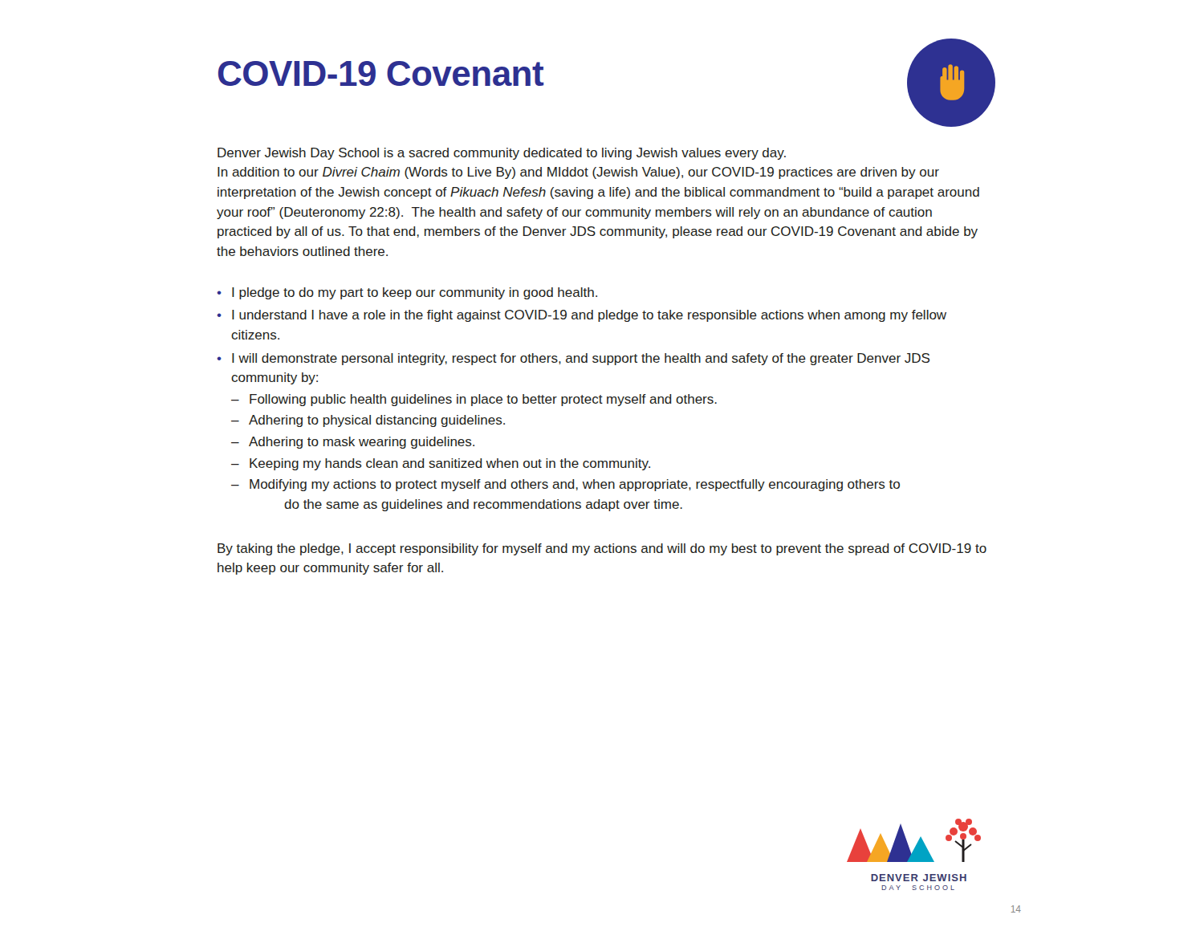COVID-19 Covenant
Denver Jewish Day School is a sacred community dedicated to living Jewish values every day.
In addition to our Divrei Chaim (Words to Live By) and MIddot (Jewish Value), our COVID-19 practices are driven by our interpretation of the Jewish concept of Pikuach Nefesh (saving a life) and the biblical commandment to “build a parapet around your roof” (Deuteronomy 22:8). The health and safety of our community members will rely on an abundance of caution practiced by all of us. To that end, members of the Denver JDS community, please read our COVID-19 Covenant and abide by the behaviors outlined there.
I pledge to do my part to keep our community in good health.
I understand I have a role in the fight against COVID-19 and pledge to take responsible actions when among my fellow citizens.
I will demonstrate personal integrity, respect for others, and support the health and safety of the greater Denver JDS community by:
Following public health guidelines in place to better protect myself and others.
Adhering to physical distancing guidelines.
Adhering to mask wearing guidelines.
Keeping my hands clean and sanitized when out in the community.
Modifying my actions to protect myself and others and, when appropriate, respectfully encouraging others to
do the same as guidelines and recommendations adapt over time.
By taking the pledge, I accept responsibility for myself and my actions and will do my best to prevent the spread of COVID-19 to help keep our community safer for all.
DENVER JEWISHDAY SCHOOL
14